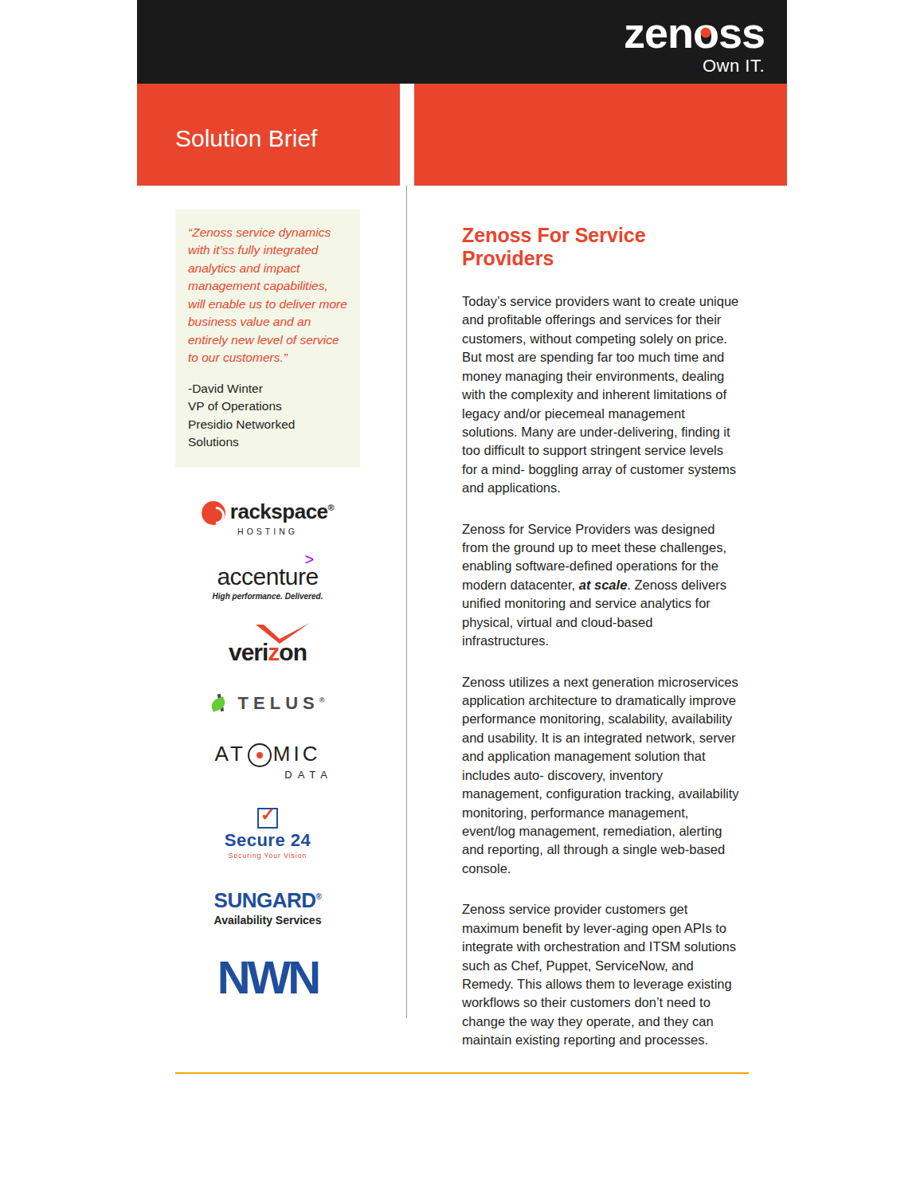zenoss
Own IT.
Solution Brief
“Zenoss service dynamics with it’ss fully integrated analytics and impact management capabilities, will enable us to deliver more business value and an entirely new level of service to our customers.”
-David Winter
VP of Operations
Presidio Networked Solutions
rackspace®
HOSTING
accenture>
High performance. Delivered.
verizon
TELUS®
AT MIC
DATA
Secure 24
Securing Your Vision
SUNGARD®
Availability Services
NWN
Zenoss For Service Providers
Today’s service providers want to create unique and profitable offerings and services for their customers, without competing solely on price. But most are spending far too much time and money managing their environments, dealing with the complexity and inherent limitations of legacy and/or piecemeal management solutions. Many are under-delivering, finding it too difficult to support stringent service levels for a mind- boggling array of customer systems and applications.
Zenoss for Service Providers was designed from the ground up to meet these challenges, enabling software-defined operations for the modern datacenter, at scale. Zenoss delivers unified monitoring and service analytics for physical, virtual and cloud-based infrastructures.
Zenoss utilizes a next generation microservices application architecture to dramatically improve performance monitoring, scalability, availability and usability. It is an integrated network, server and application management solution that includes auto- discovery, inventory management, configuration tracking, availability monitoring, performance management, event/log management, remediation, alerting and reporting, all through a single web-based console.
Zenoss service provider customers get maximum benefit by lever-aging open APIs to integrate with orchestration and ITSM solutions such as Chef, Puppet, ServiceNow, and Remedy. This allows them to leverage existing workflows so their customers don’t need to change the way they operate, and they can maintain existing reporting and processes.